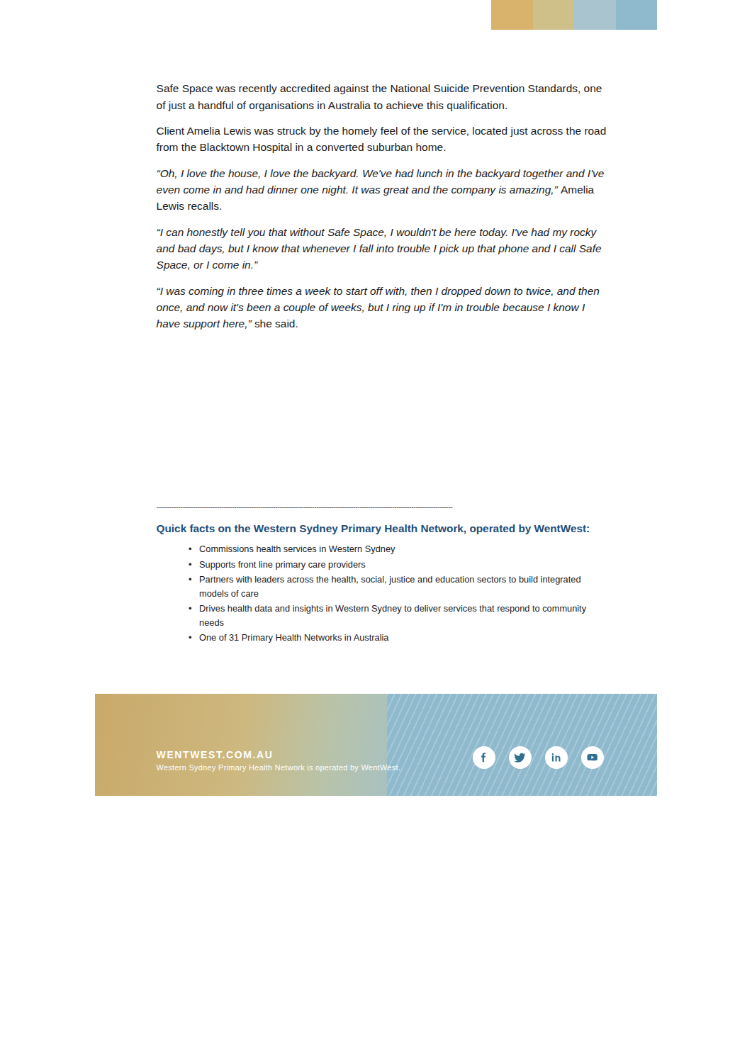Safe Space was recently accredited against the National Suicide Prevention Standards, one of just a handful of organisations in Australia to achieve this qualification.
Client Amelia Lewis was struck by the homely feel of the service, located just across the road from the Blacktown Hospital in a converted suburban home.
“Oh, I love the house, I love the backyard. We've had lunch in the backyard together and I've even come in and had dinner one night. It was great and the company is amazing,” Amelia Lewis recalls.
“I can honestly tell you that without Safe Space, I wouldn't be here today. I've had my rocky and bad days, but I know that whenever I fall into trouble I pick up that phone and I call Safe Space, or I come in.”
“I was coming in three times a week to start off with, then I dropped down to twice, and then once, and now it's been a couple of weeks, but I ring up if I'm in trouble because I know I have support here,” she said.
-----------------------------------------------------------------------------------------------------------------------------------------
Quick facts on the Western Sydney Primary Health Network, operated by WentWest:
Commissions health services in Western Sydney
Supports front line primary care providers
Partners with leaders across the health, social, justice and education sectors to build integrated models of care
Drives health data and insights in Western Sydney to deliver services that respond to community needs
One of 31 Primary Health Networks in Australia
WENTWEST.COM.AU
Western Sydney Primary Health Network is operated by WentWest.